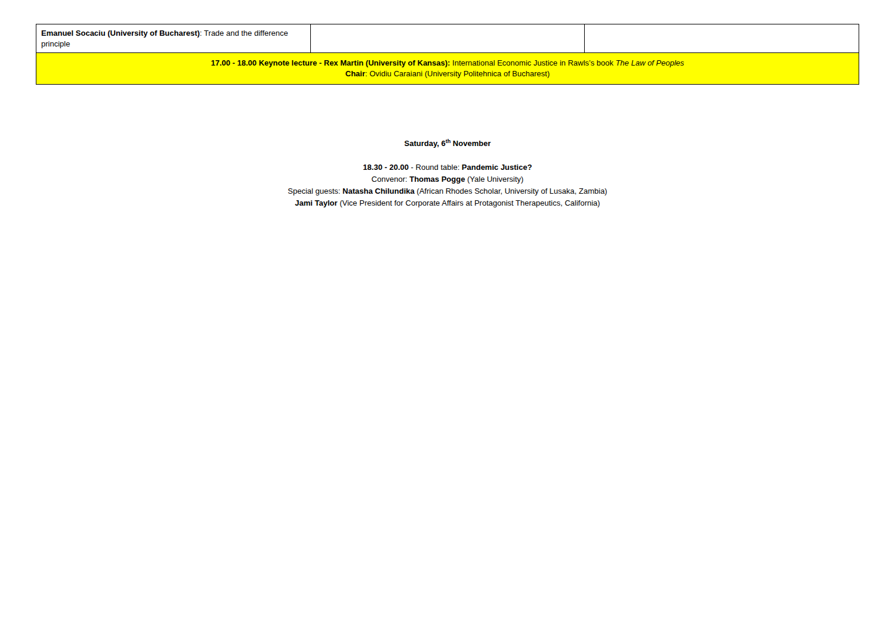| Emanuel Socaciu (University of Bucharest) : Trade and the difference principle | | |
| 17.00 - 18.00 Keynote lecture - Rex Martin (University of Kansas): International Economic Justice in Rawls’s book The Law of Peoples Chair : Ovidiu Caraiani (University Politehnica of Bucharest) |
Saturday, 6th November
18.30 - 20.00 - Round table: Pandemic Justice?
Convenor: Thomas Pogge (Yale University)
Special guests: Natasha Chilundika (African Rhodes Scholar, University of Lusaka, Zambia)
Jami Taylor (Vice President for Corporate Affairs at Protagonist Therapeutics, California)